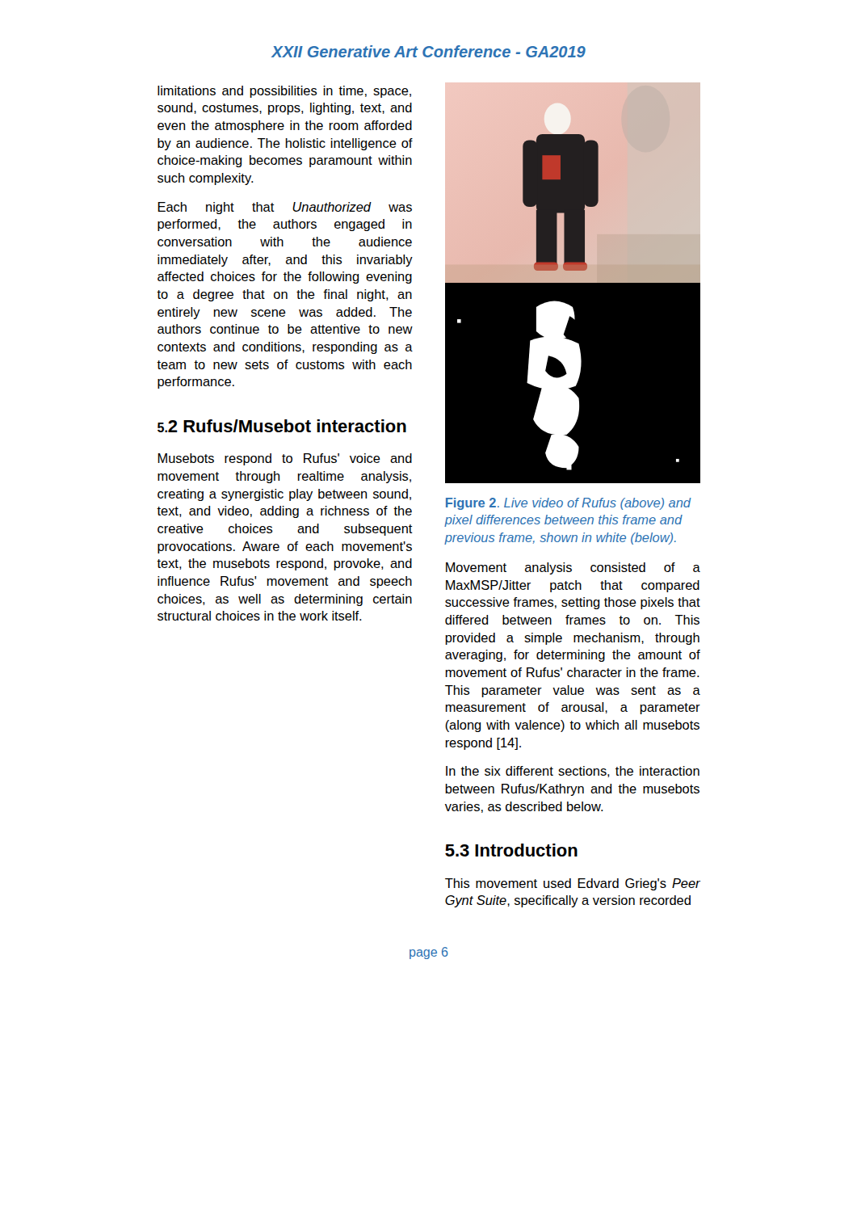XXII Generative Art Conference - GA2019
limitations and possibilities in time, space, sound, costumes, props, lighting, text, and even the atmosphere in the room afforded by an audience. The holistic intelligence of choice-making becomes paramount within such complexity.
Each night that Unauthorized was performed, the authors engaged in conversation with the audience immediately after, and this invariably affected choices for the following evening to a degree that on the final night, an entirely new scene was added. The authors continue to be attentive to new contexts and conditions, responding as a team to new sets of customs with each performance.
5. 2 Rufus/Musebot interaction
Musebots respond to Rufus' voice and movement through realtime analysis, creating a synergistic play between sound, text, and video, adding a richness of the creative choices and subsequent provocations. Aware of each movement's text, the musebots respond, provoke, and influence Rufus' movement and speech choices, as well as determining certain structural choices in the work itself.
Figure 2. Live video of Rufus (above) and pixel differences between this frame and previous frame, shown in white (below).
Movement analysis consisted of a MaxMSP/Jitter patch that compared successive frames, setting those pixels that differed between frames to on. This provided a simple mechanism, through averaging, for determining the amount of movement of Rufus' character in the frame. This parameter value was sent as a measurement of arousal, a parameter (along with valence) to which all musebots respond [14].
In the six different sections, the interaction between Rufus/Kathryn and the musebots varies, as described below.
5.3 Introduction
This movement used Edvard Grieg's Peer Gynt Suite, specifically a version recorded
page 6